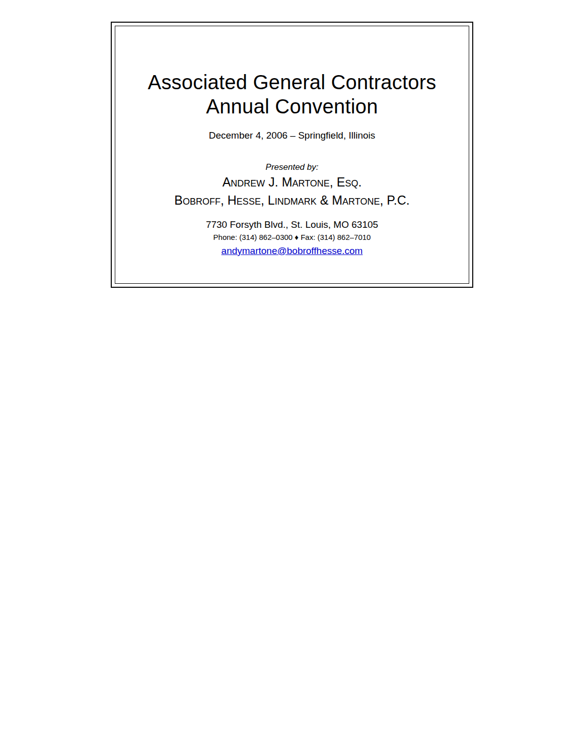Associated General Contractors
Annual Convention
December 4, 2006 – Springfield, Illinois
Presented by:
Andrew J. Martone, Esq.
Bobroff, Hesse, Lindmark & Martone, P.C.
7730 Forsyth Blvd., St. Louis, MO 63105
Phone: (314) 862–0300 ♦ Fax: (314) 862–7010
andymartone@bobroffhesse.com